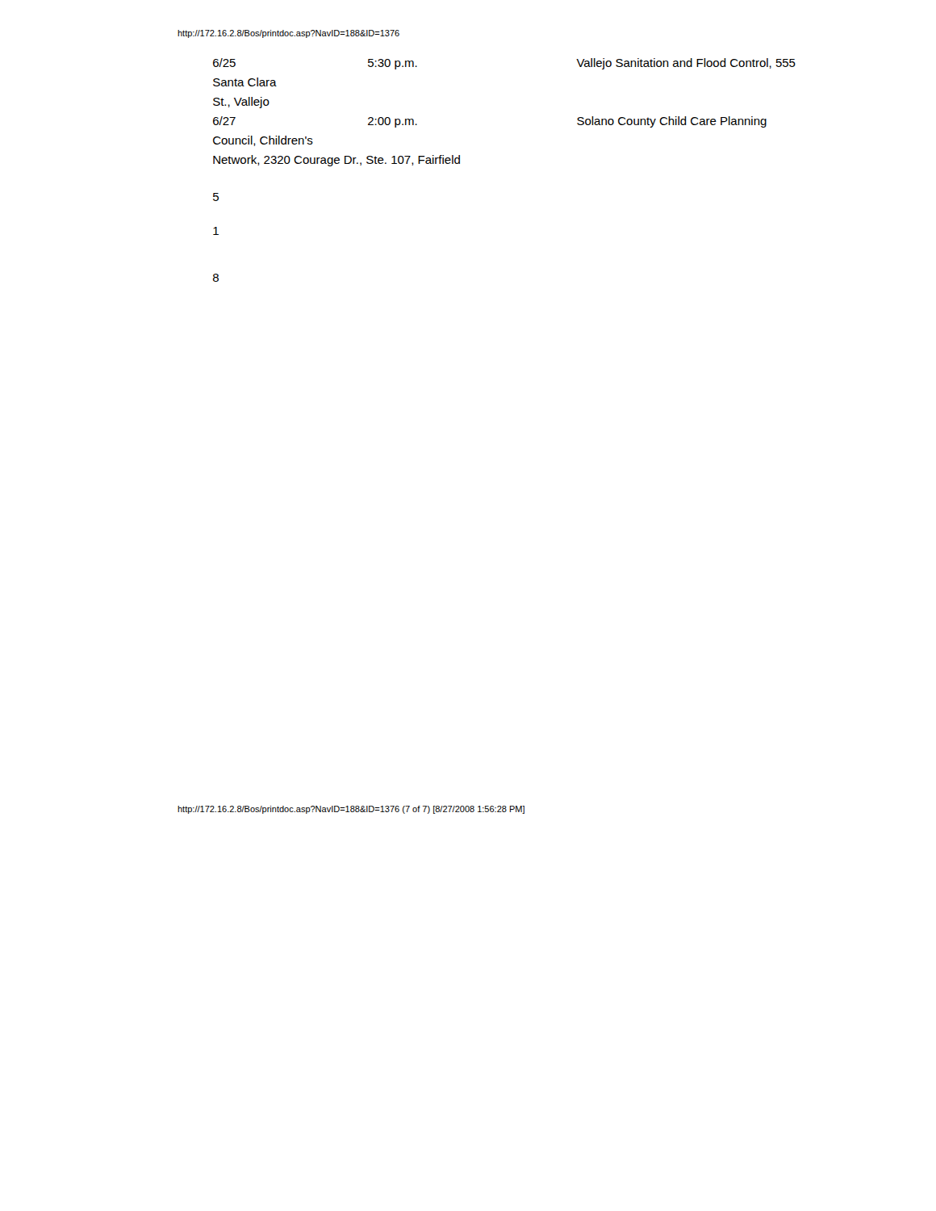http://172.16.2.8/Bos/printdoc.asp?NavID=188&ID=1376
6/255:30 p.m. Vallejo Sanitation and Flood Control, 555
Santa Clara
St., Vallejo
6/272:00 p.m. Solano County Child Care Planning
Council, Children's
Network, 2320 Courage Dr., Ste. 107, Fairfield
5
1
8
http://172.16.2.8/Bos/printdoc.asp?NavID=188&ID=1376 (7 of 7) [8/27/2008 1:56:28 PM]